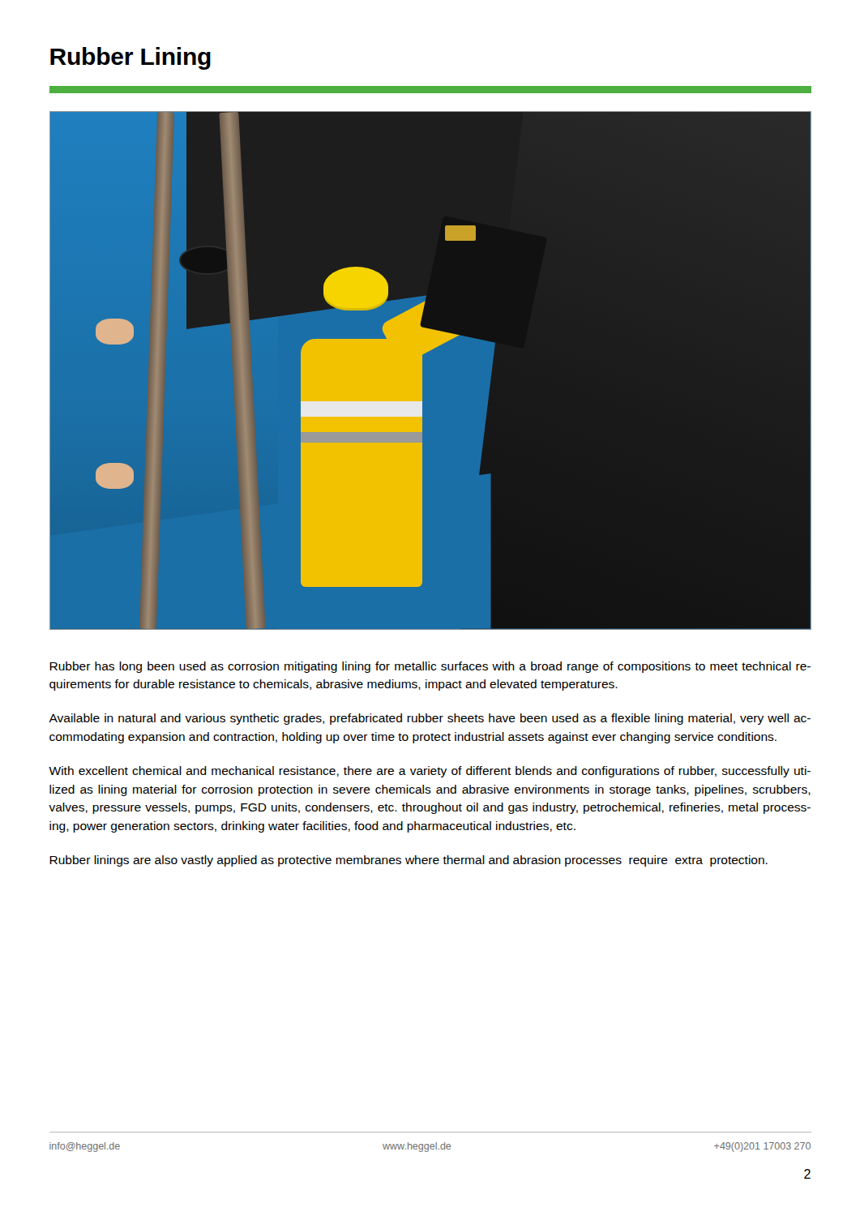Rubber Lining
Rubber has long been used as corrosion mitigating lining for metallic surfaces with a broad range of compositions to meet technical requirements for durable resistance to chemicals, abrasive mediums, impact and elevated temperatures.
Available in natural and various synthetic grades, prefabricated rubber sheets have been used as a flexible lining material, very well accommodating expansion and contraction, holding up over time to protect industrial assets against ever changing service conditions.
With excellent chemical and mechanical resistance, there are a variety of different blends and configurations of rubber, successfully utilized as lining material for corrosion protection in severe chemicals and abrasive environments in storage tanks, pipelines, scrubbers, valves, pressure vessels, pumps, FGD units, condensers, etc. throughout oil and gas industry, petrochemical, refineries, metal processing, power generation sectors, drinking water facilities, food and pharmaceutical industries, etc.
Rubber linings are also vastly applied as protective membranes where thermal and abrasion processes require extra protection.
info@heggel.de www.heggel.de +49(0)201 17003 270
2